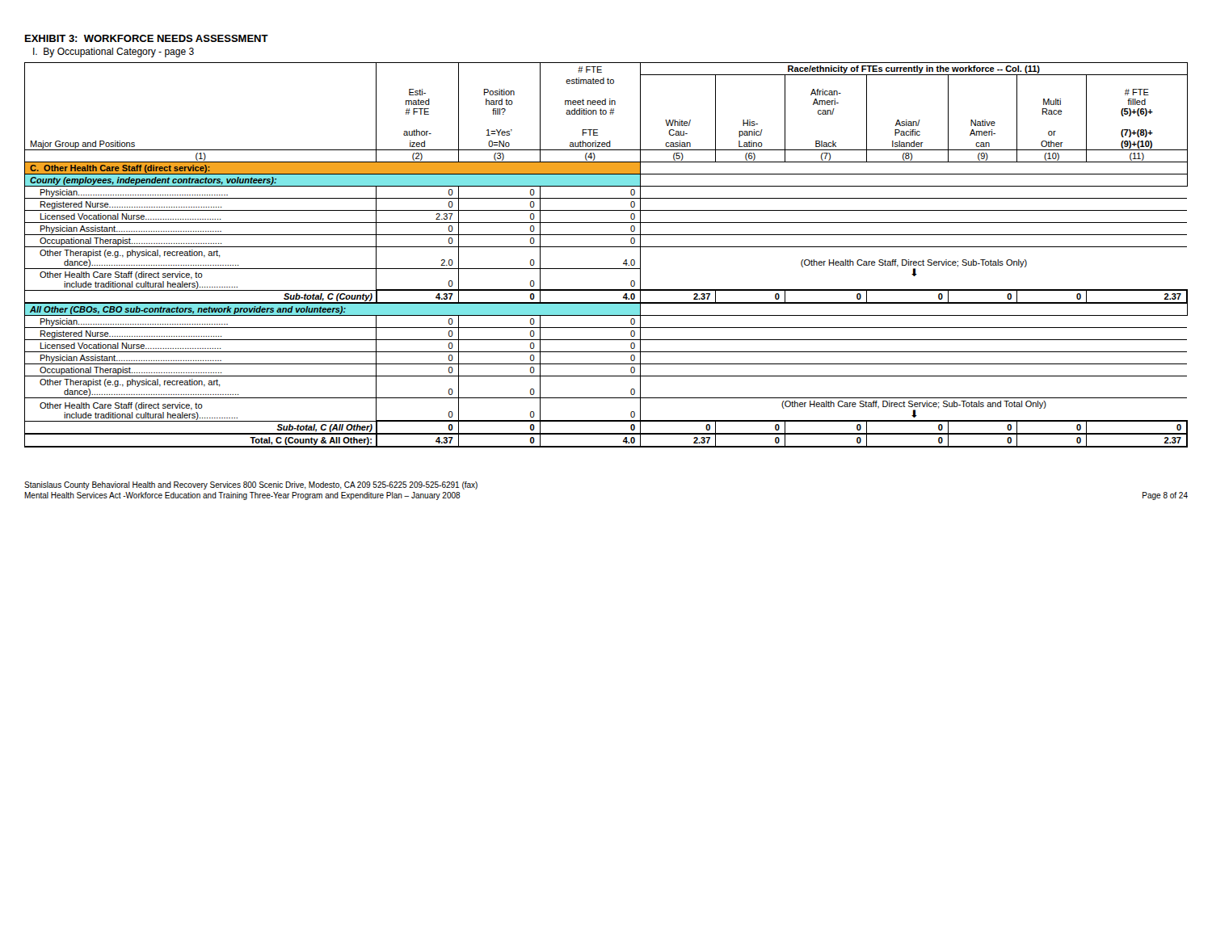EXHIBIT 3: WORKFORCE NEEDS ASSESSMENT
I. By Occupational Category - page 3
| | | | # FTE | Race/ethnicity of FTEs currently in the workforce -- Col. (11) |
| estimated to | | | African- Ameri- can/ | | | Multi Race | # FTE filled (5)+(6)+ |
| | Esti- mated # FTE | Position hard to fill? | meet need in addition to # |
| | author- | 1=Yes’ | FTE | White/ Cau- | His- panic/ | | Asian/ Pacific | Native Ameri- | or | (7)+(8)+ |
| Major Group and Positions | ized | 0=No | authorized | casian | Latino | Black | Islander | can | Other | (9)+(10) |
| (1) | (2) | (3) | (4) | (5) | (6) | (7) | (8) | (9) | (10) | (11) |
| C. Other Health Care Staff (direct service): | |
| County (employees, independent contractors, volunteers): | |
| Physician ............................................................. | 0 | 0 | 0 | |
| Registered Nurse .............................................. | 0 | 0 | 0 | |
| Licensed Vocational Nurse ............................... | 2.37 | 0 | 0 | |
| Physician Assistant ........................................... | 0 | 0 | 0 | |
| Occupational Therapist ..................................... | 0 | 0 | 0 | |
| Other Therapist (e.g., physical, recreation, art, dance) ............................................................ | 2.0 | 0 | 4.0 | (Other Health Care Staff, Direct Service; Sub-Totals Only) ⬇ |
| Other Health Care Staff (direct service, to include traditional cultural healers) ................ | 0 | 0 | 0 |
| Sub-total, C (County) | 4.37 | 0 | 4.0 | 2.37 | 0 | 0 | 0 | 0 | 0 | 2.37 |
| All Other (CBOs, CBO sub-contractors, network providers and volunteers): | |
| Physician ............................................................. | 0 | 0 | 0 | |
| Registered Nurse .............................................. | 0 | 0 | 0 | |
| Licensed Vocational Nurse ............................... | 0 | 0 | 0 | |
| Physician Assistant ........................................... | 0 | 0 | 0 | |
| Occupational Therapist ..................................... | 0 | 0 | 0 | |
| Other Therapist (e.g., physical, recreation, art, dance) ............................................................ | 0 | 0 | 0 | |
| Other Health Care Staff (direct service, to include traditional cultural healers) ................ | 0 | 0 | 0 | (Other Health Care Staff, Direct Service; Sub-Totals and Total Only) ⬇ |
| Sub-total, C (All Other) | 0 | 0 | 0 | 0 | 0 | 0 | 0 | 0 | 0 | 0 |
| Total, C (County & All Other): | 4.37 | 0 | 4.0 | 2.37 | 0 | 0 | 0 | 0 | 0 | 2.37 |
Stanislaus County Behavioral Health and Recovery Services 800 Scenic Drive, Modesto, CA 209 525-6225 209-525-6291 (fax)
Mental Health Services Act -Workforce Education and Training Three-Year Program and Expenditure Plan – January 2008 Page 8 of 24